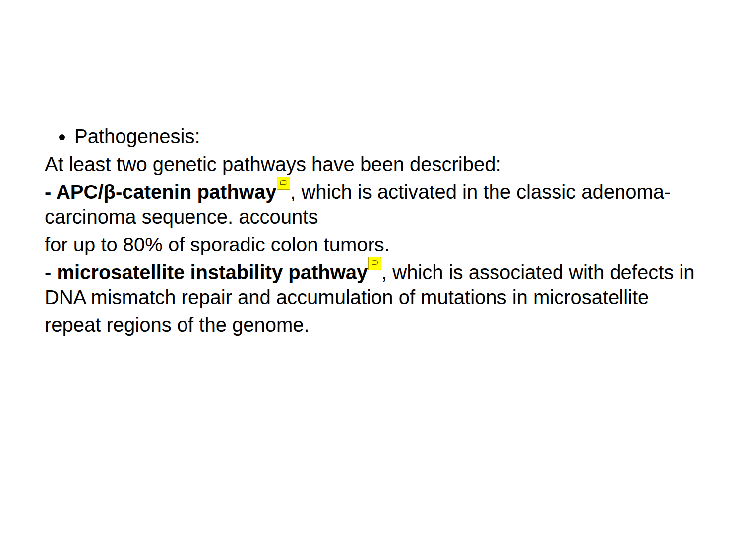Pathogenesis:
At least two genetic pathways have been described:
- APC/β-catenin pathway , which is activated in the classic adenoma-carcinoma sequence. accounts
for up to 80% of sporadic colon tumors.
- microsatellite instability pathway , which is associated with defects in DNA mismatch repair and accumulation of mutations in microsatellite
repeat regions of the genome.